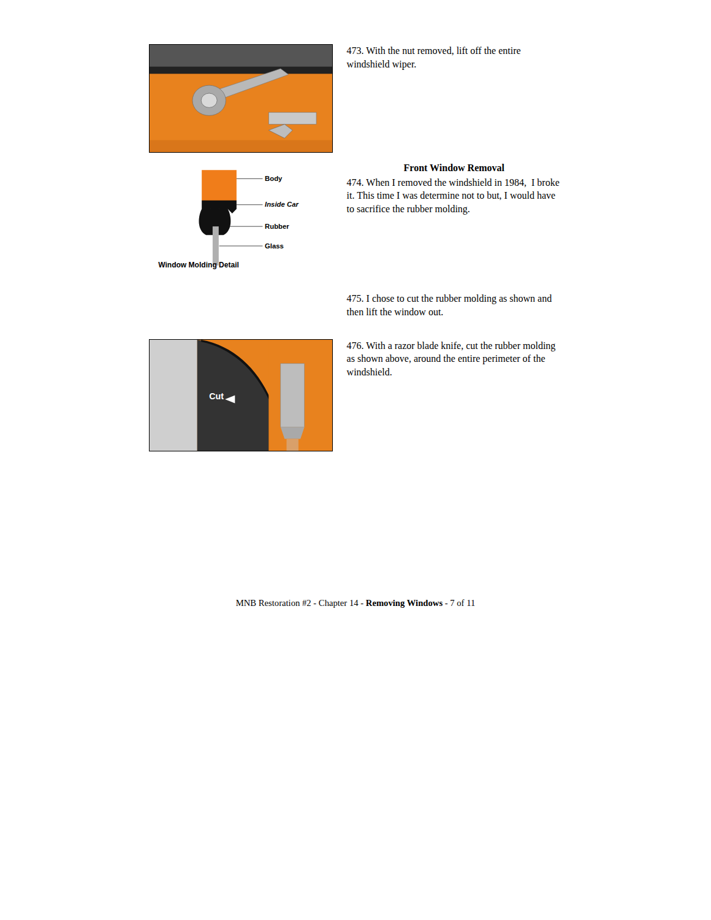473. With the nut removed, lift off the entire windshield wiper.
Front Window Removal
474. When I removed the windshield in 1984, I broke it. This time I was determine not to but, I would have to sacrifice the rubber molding.
475. I chose to cut the rubber molding as shown and then lift the window out.
476. With a razor blade knife, cut the rubber molding as shown above, around the entire perimeter of the windshield.
MNB Restoration #2 - Chapter 14 - Removing Windows - 7 of 11